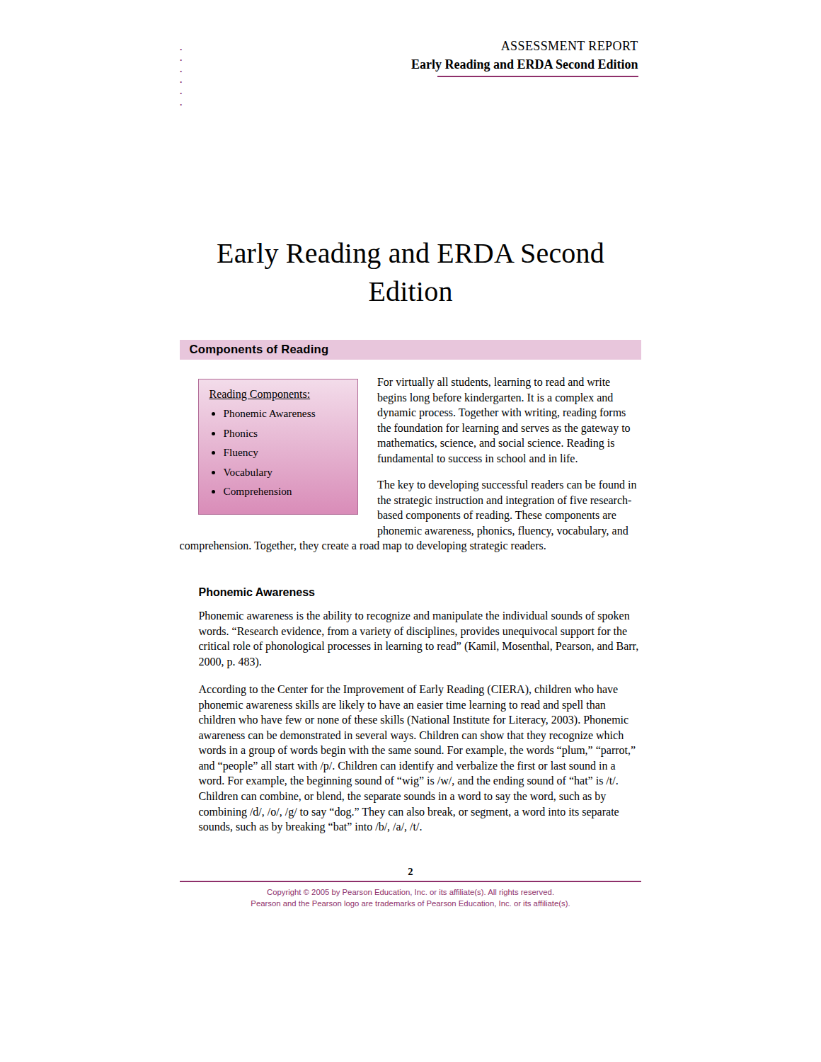......
ASSESSMENT REPORT
Early Reading and ERDA Second Edition
Early Reading and ERDA Second Edition
Components of Reading
Reading Components:
Phonemic Awareness
Phonics
Fluency
Vocabulary
Comprehension
For virtually all students, learning to read and write begins long before kindergarten. It is a complex and dynamic process. Together with writing, reading forms the foundation for learning and serves as the gateway to mathematics, science, and social science. Reading is fundamental to success in school and in life.
The key to developing successful readers can be found in the strategic instruction and integration of five research-based components of reading. These components are phonemic awareness, phonics, fluency, vocabulary, and comprehension. Together, they create a road map to developing strategic readers.
Phonemic Awareness
Phonemic awareness is the ability to recognize and manipulate the individual sounds of spoken words. “Research evidence, from a variety of disciplines, provides unequivocal support for the critical role of phonological processes in learning to read” (Kamil, Mosenthal, Pearson, and Barr, 2000, p. 483).
According to the Center for the Improvement of Early Reading (CIERA), children who have phonemic awareness skills are likely to have an easier time learning to read and spell than children who have few or none of these skills (National Institute for Literacy, 2003). Phonemic awareness can be demonstrated in several ways. Children can show that they recognize which words in a group of words begin with the same sound. For example, the words “plum,” “parrot,” and “people” all start with /p/. Children can identify and verbalize the first or last sound in a word. For example, the beginning sound of “wig” is /w/, and the ending sound of “hat” is /t/. Children can combine, or blend, the separate sounds in a word to say the word, such as by combining /d/, /o/, /g/ to say “dog.” They can also break, or segment, a word into its separate sounds, such as by breaking “bat” into /b/, /a/, /t/.
2
Copyright © 2005 by Pearson Education, Inc. or its affiliate(s). All rights reserved.
Pearson and the Pearson logo are trademarks of Pearson Education, Inc. or its affiliate(s).